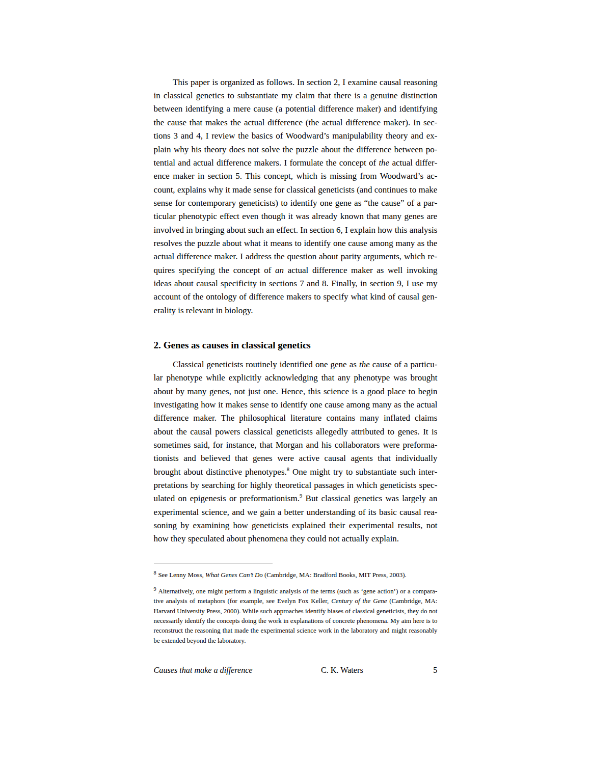This paper is organized as follows. In section 2, I examine causal reasoning in classical genetics to substantiate my claim that there is a genuine distinction between identifying a mere cause (a potential difference maker) and identifying the cause that makes the actual difference (the actual difference maker). In sections 3 and 4, I review the basics of Woodward’s manipulability theory and explain why his theory does not solve the puzzle about the difference between potential and actual difference makers. I formulate the concept of the actual difference maker in section 5. This concept, which is missing from Woodward’s account, explains why it made sense for classical geneticists (and continues to make sense for contemporary geneticists) to identify one gene as “the cause” of a particular phenotypic effect even though it was already known that many genes are involved in bringing about such an effect. In section 6, I explain how this analysis resolves the puzzle about what it means to identify one cause among many as the actual difference maker. I address the question about parity arguments, which requires specifying the concept of an actual difference maker as well invoking ideas about causal specificity in sections 7 and 8. Finally, in section 9, I use my account of the ontology of difference makers to specify what kind of causal generality is relevant in biology.
2. Genes as causes in classical genetics
Classical geneticists routinely identified one gene as the cause of a particular phenotype while explicitly acknowledging that any phenotype was brought about by many genes, not just one. Hence, this science is a good place to begin investigating how it makes sense to identify one cause among many as the actual difference maker. The philosophical literature contains many inflated claims about the causal powers classical geneticists allegedly attributed to genes. It is sometimes said, for instance, that Morgan and his collaborators were preformationists and believed that genes were active causal agents that individually brought about distinctive phenotypes.8 One might try to substantiate such interpretations by searching for highly theoretical passages in which geneticists speculated on epigenesis or preformationism.9 But classical genetics was largely an experimental science, and we gain a better understanding of its basic causal reasoning by examining how geneticists explained their experimental results, not how they speculated about phenomena they could not actually explain.
8 See Lenny Moss, What Genes Can’t Do (Cambridge, MA: Bradford Books, MIT Press, 2003).
9 Alternatively, one might perform a linguistic analysis of the terms (such as ‘gene action’) or a comparative analysis of metaphors (for example, see Evelyn Fox Keller, Century of the Gene (Cambridge, MA: Harvard University Press, 2000). While such approaches identify biases of classical geneticists, they do not necessarily identify the concepts doing the work in explanations of concrete phenomena. My aim here is to reconstruct the reasoning that made the experimental science work in the laboratory and might reasonably be extended beyond the laboratory.
Causes that make a difference C. K. Waters 5